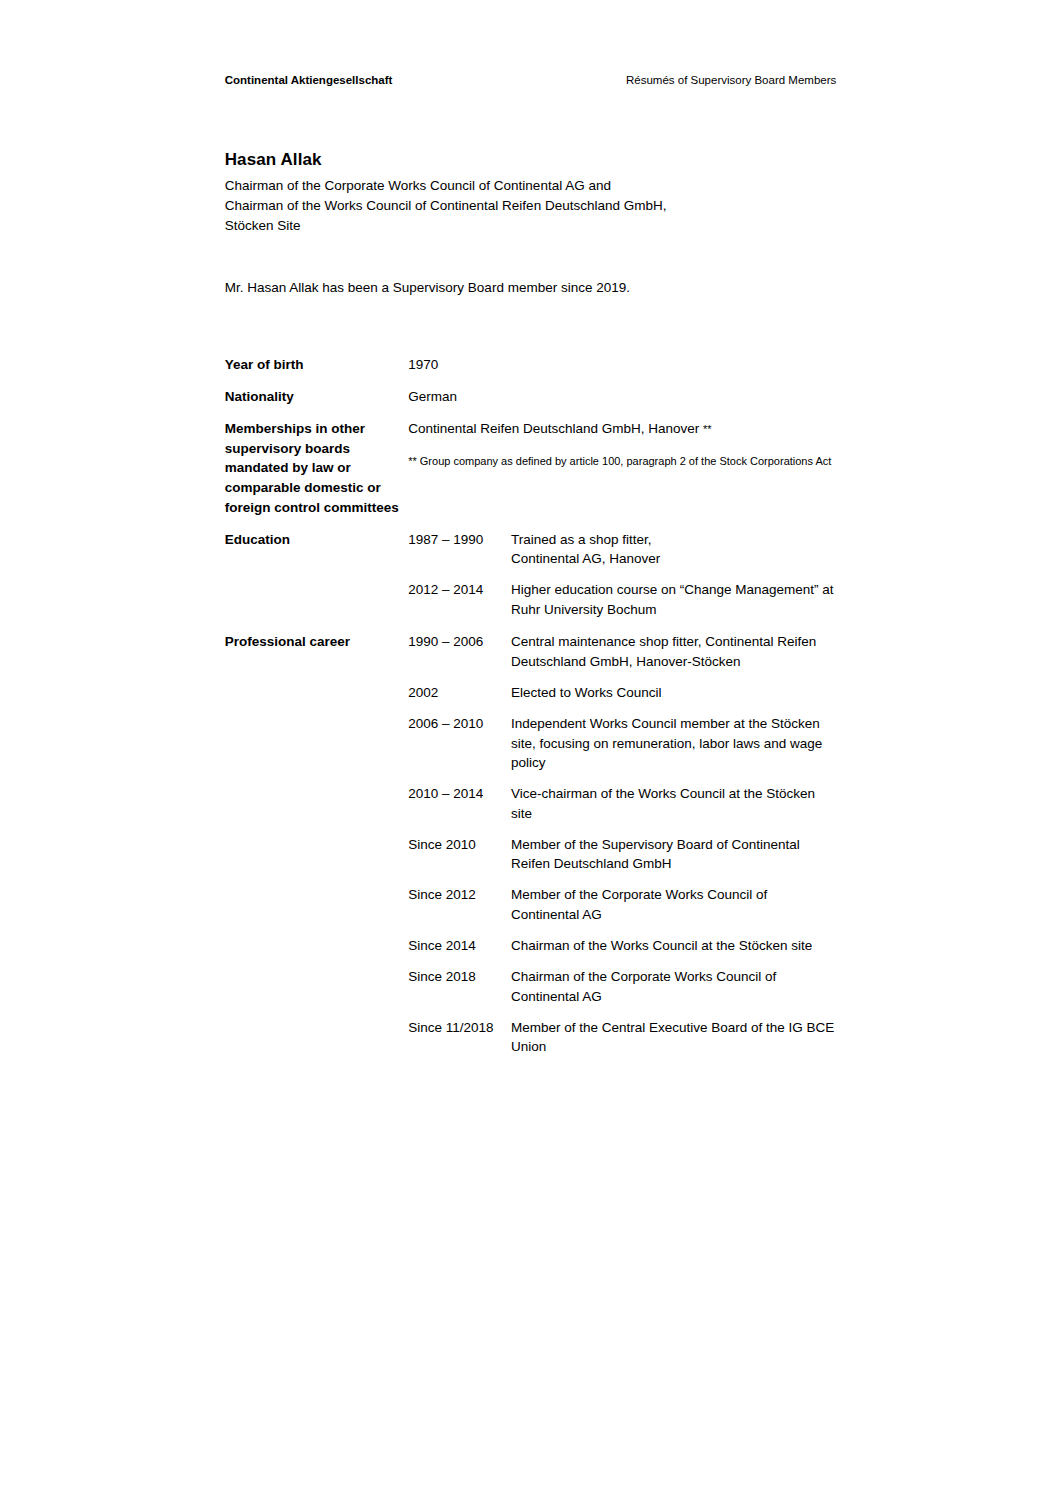Continental Aktiengesellschaft
Résumés of Supervisory Board Members
Hasan Allak
Chairman of the Corporate Works Council of Continental AG and
Chairman of the Works Council of Continental Reifen Deutschland GmbH,
Stöcken Site
Mr. Hasan Allak has been a Supervisory Board member since 2019.
| Year of birth | 1970 |
| Nationality | German |
| Memberships in other supervisory boards mandated by law or comparable domestic or foreign control committees | Continental Reifen Deutschland GmbH, Hanover ** ** Group company as defined by article 100, paragraph 2 of the Stock Corporations Act |
| Education | / 1987 – 1990 / Trained as a shop fitter, Continental AG, Hanover / / 2012 – 2014 / Higher education course on “Change Management” at Ruhr University Bochum / |
| Professional career | / 1990 – 2006 / Central maintenance shop fitter, Continental Reifen Deutschland GmbH, Hanover-Stöcken / / 2002 / Elected to Works Council / / 2006 – 2010 / Independent Works Council member at the Stöcken site, focusing on remuneration, labor laws and wage policy / / 2010 – 2014 / Vice-chairman of the Works Council at the Stöcken site / / Since 2010 / Member of the Supervisory Board of Continental Reifen Deutschland GmbH / / Since 2012 / Member of the Corporate Works Council of Continental AG / / Since 2014 / Chairman of the Works Council at the Stöcken site / / Since 2018 / Chairman of the Corporate Works Council of Continental AG / / Since 11/2018 / Member of the Central Executive Board of the IG BCE Union / |